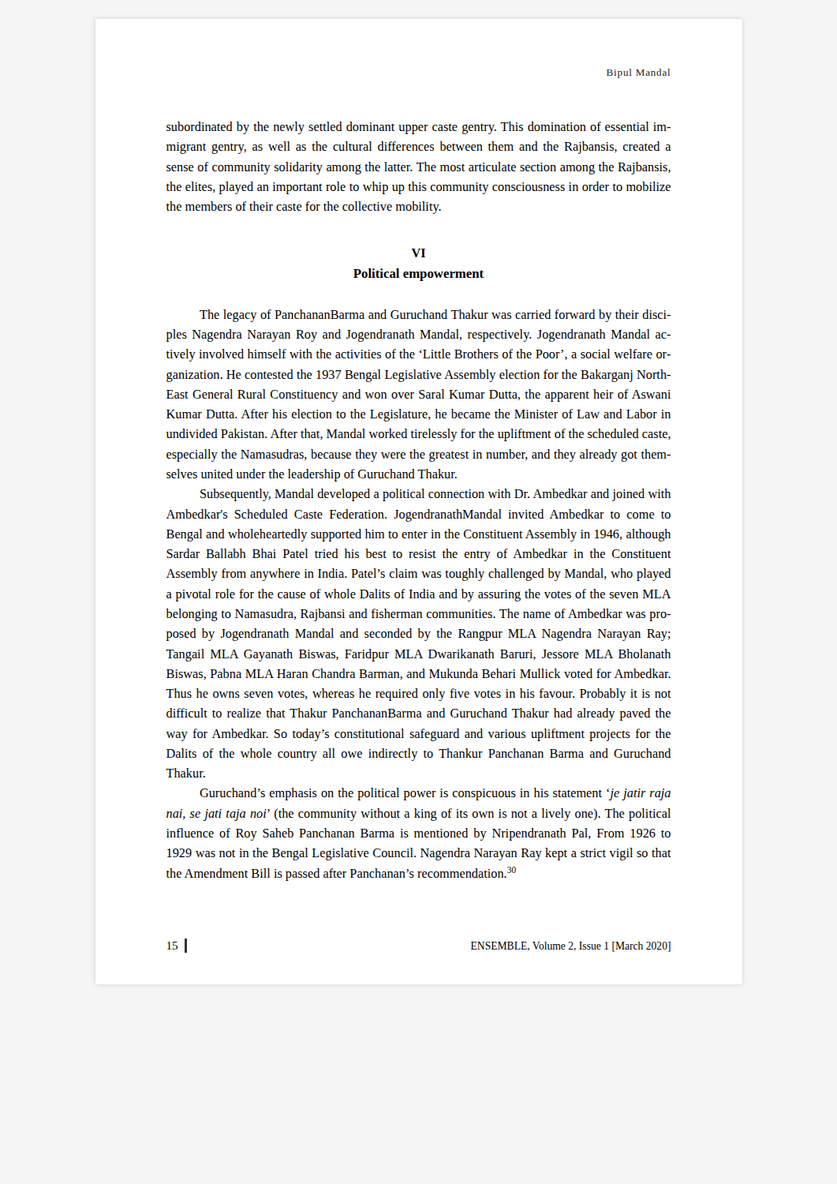Bipul Mandal
subordinated by the newly settled dominant upper caste gentry. This domination of essential immigrant gentry, as well as the cultural differences between them and the Rajbansis, created a sense of community solidarity among the latter. The most articulate section among the Rajbansis, the elites, played an important role to whip up this community consciousness in order to mobilize the members of their caste for the collective mobility.
VI
Political empowerment
The legacy of PanchananBarma and Guruchand Thakur was carried forward by their disciples Nagendra Narayan Roy and Jogendranath Mandal, respectively. Jogendranath Mandal actively involved himself with the activities of the ‘Little Brothers of the Poor’, a social welfare organization. He contested the 1937 Bengal Legislative Assembly election for the Bakarganj North-East General Rural Constituency and won over Saral Kumar Dutta, the apparent heir of Aswani Kumar Dutta. After his election to the Legislature, he became the Minister of Law and Labor in undivided Pakistan. After that, Mandal worked tirelessly for the upliftment of the scheduled caste, especially the Namasudras, because they were the greatest in number, and they already got themselves united under the leadership of Guruchand Thakur.
Subsequently, Mandal developed a political connection with Dr. Ambedkar and joined with Ambedkar's Scheduled Caste Federation. JogendranathMandal invited Ambedkar to come to Bengal and wholeheartedly supported him to enter in the Constituent Assembly in 1946, although Sardar Ballabh Bhai Patel tried his best to resist the entry of Ambedkar in the Constituent Assembly from anywhere in India. Patel’s claim was toughly challenged by Mandal, who played a pivotal role for the cause of whole Dalits of India and by assuring the votes of the seven MLA belonging to Namasudra, Rajbansi and fisherman communities. The name of Ambedkar was proposed by Jogendranath Mandal and seconded by the Rangpur MLA Nagendra Narayan Ray; Tangail MLA Gayanath Biswas, Faridpur MLA Dwarikanath Baruri, Jessore MLA Bholanath Biswas, Pabna MLA Haran Chandra Barman, and Mukunda Behari Mullick voted for Ambedkar. Thus he owns seven votes, whereas he required only five votes in his favour. Probably it is not difficult to realize that Thakur PanchananBarma and Guruchand Thakur had already paved the way for Ambedkar. So today’s constitutional safeguard and various upliftment projects for the Dalits of the whole country all owe indirectly to Thankur Panchanan Barma and Guruchand Thakur.
Guruchand’s emphasis on the political power is conspicuous in his statement ‘je jatir raja nai, se jati taja noi’ (the community without a king of its own is not a lively one). The political influence of Roy Saheb Panchanan Barma is mentioned by Nripendranath Pal, From 1926 to 1929 was not in the Bengal Legislative Council. Nagendra Narayan Ray kept a strict vigil so that the Amendment Bill is passed after Panchanan’s recommendation.30
15
ENSEMBLE, Volume 2, Issue 1 [March 2020]